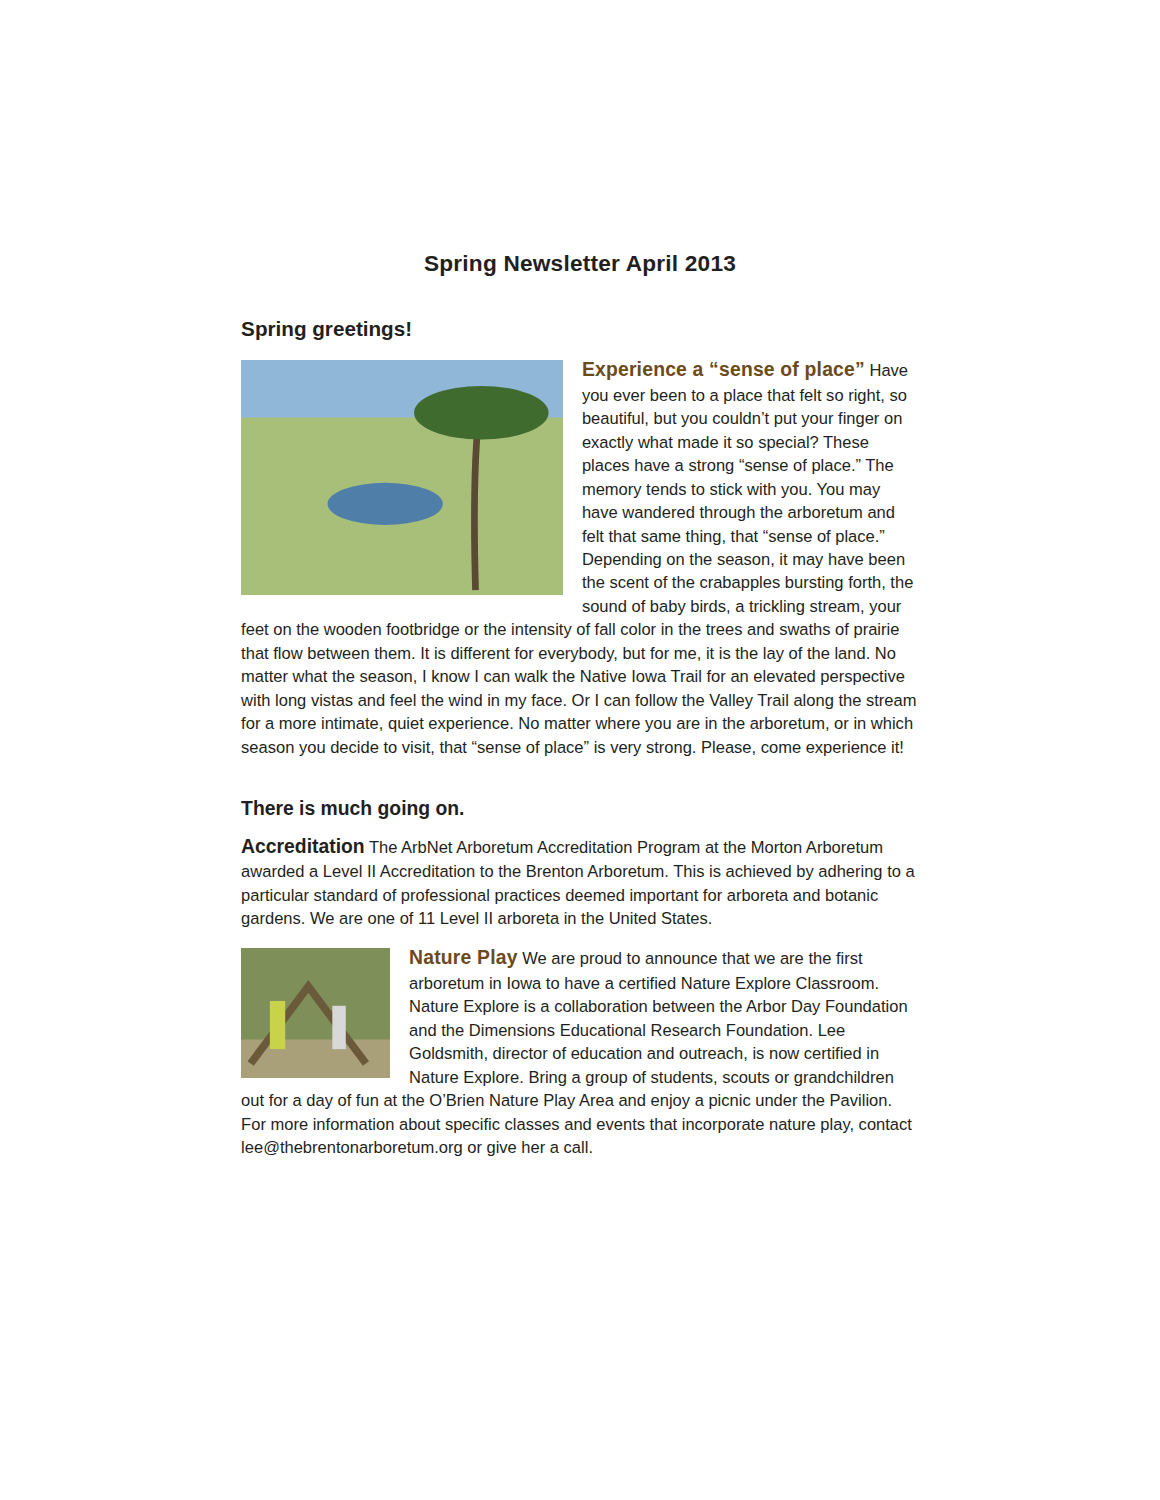Spring Newsletter April 2013
Spring greetings!
Experience a “sense of place” Have you ever been to a place that felt so right, so beautiful, but you couldn’t put your finger on exactly what made it so special? These places have a strong “sense of place.” The memory tends to stick with you. You may have wandered through the arboretum and felt that same thing, that “sense of place.” Depending on the season, it may have been the scent of the crabapples bursting forth, the sound of baby birds, a trickling stream, your feet on the wooden footbridge or the intensity of fall color in the trees and swaths of prairie that flow between them. It is different for everybody, but for me, it is the lay of the land. No matter what the season, I know I can walk the Native Iowa Trail for an elevated perspective with long vistas and feel the wind in my face. Or I can follow the Valley Trail along the stream for a more intimate, quiet experience. No matter where you are in the arboretum, or in which season you decide to visit, that “sense of place” is very strong. Please, come experience it!
There is much going on.
Accreditation The ArbNet Arboretum Accreditation Program at the Morton Arboretum awarded a Level II Accreditation to the Brenton Arboretum. This is achieved by adhering to a particular standard of professional practices deemed important for arboreta and botanic gardens. We are one of 11 Level II arboreta in the United States.
Nature Play We are proud to announce that we are the first arboretum in Iowa to have a certified Nature Explore Classroom. Nature Explore is a collaboration between the Arbor Day Foundation and the Dimensions Educational Research Foundation. Lee Goldsmith, director of education and outreach, is now certified in Nature Explore. Bring a group of students, scouts or grandchildren out for a day of fun at the O’Brien Nature Play Area and enjoy a picnic under the Pavilion. For more information about specific classes and events that incorporate nature play, contact lee@thebrentonarboretum.org or give her a call.